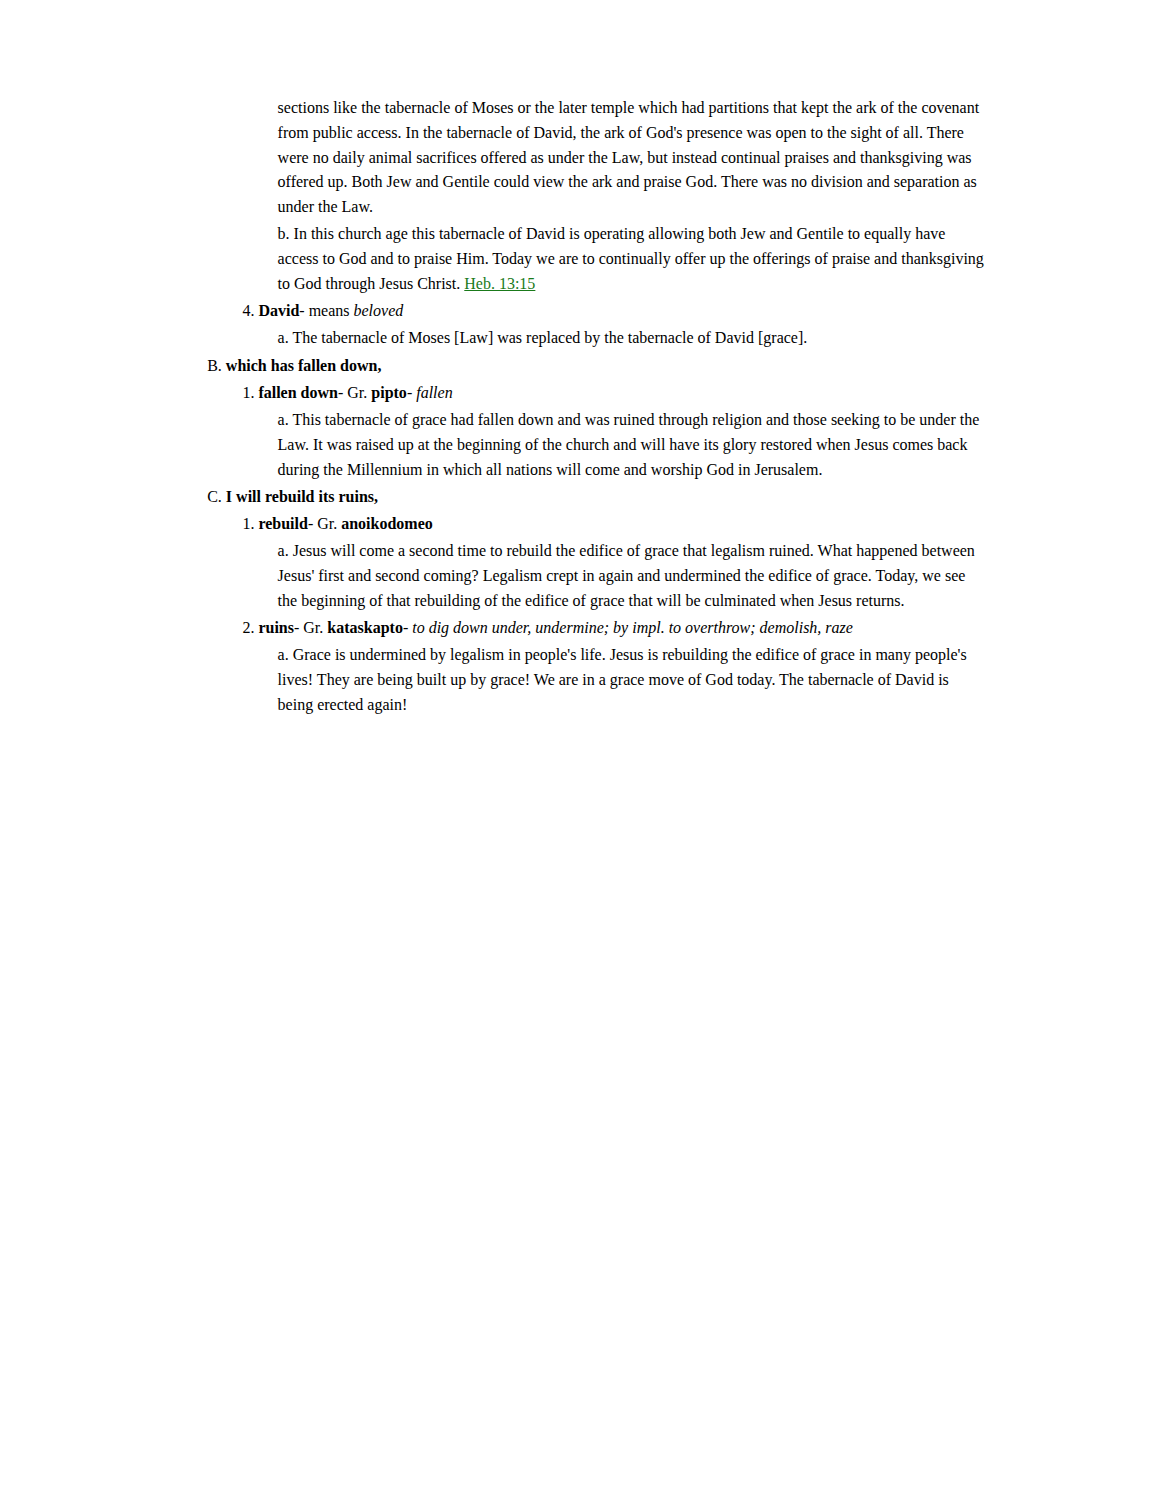sections like the tabernacle of Moses or the later temple which had partitions that kept the ark of the covenant from public access. In the tabernacle of David, the ark of God's presence was open to the sight of all. There were no daily animal sacrifices offered as under the Law, but instead continual praises and thanksgiving was offered up. Both Jew and Gentile could view the ark and praise God. There was no division and separation as under the Law.
b. In this church age this tabernacle of David is operating allowing both Jew and Gentile to equally have access to God and to praise Him. Today we are to continually offer up the offerings of praise and thanksgiving to God through Jesus Christ. Heb. 13:15
4. David- means beloved
a. The tabernacle of Moses [Law] was replaced by the tabernacle of David [grace].
B. which has fallen down,
1. fallen down- Gr. pipto- fallen
a. This tabernacle of grace had fallen down and was ruined through religion and those seeking to be under the Law. It was raised up at the beginning of the church and will have its glory restored when Jesus comes back during the Millennium in which all nations will come and worship God in Jerusalem.
C. I will rebuild its ruins,
1. rebuild- Gr. anoikodomeo
a. Jesus will come a second time to rebuild the edifice of grace that legalism ruined. What happened between Jesus' first and second coming? Legalism crept in again and undermined the edifice of grace. Today, we see the beginning of that rebuilding of the edifice of grace that will be culminated when Jesus returns.
2. ruins- Gr. kataskapto- to dig down under, undermine; by impl. to overthrow; demolish, raze
a. Grace is undermined by legalism in people's life. Jesus is rebuilding the edifice of grace in many people's lives! They are being built up by grace! We are in a grace move of God today. The tabernacle of David is being erected again!